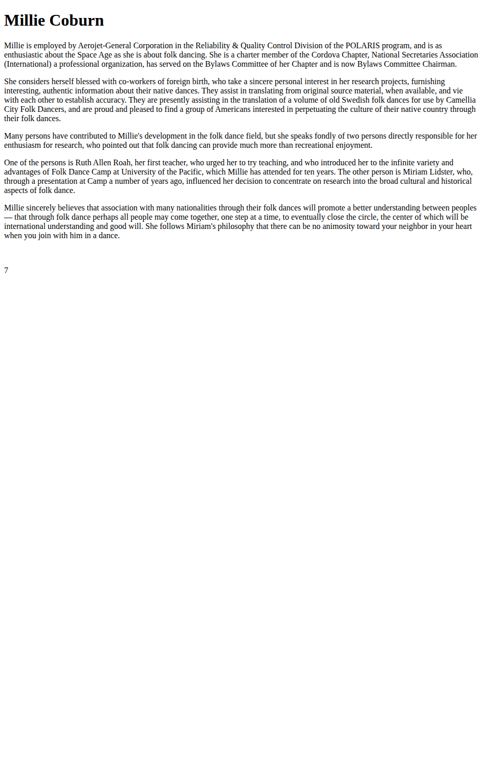Millie Coburn
Millie is employed by Aerojet-General Corporation in the Reliability & Quality Control Division of the POLARIS program, and is as enthusiastic about the Space Age as she is about folk dancing. She is a charter member of the Cordova Chapter, National Secretaries Association (International) a professional organization, has served on the Bylaws Committee of her Chapter and is now Bylaws Committee Chairman.
She considers herself blessed with co-workers of foreign birth, who take a sincere personal interest in her research projects, furnishing interesting, authentic information about their native dances. They assist in translating from original source material, when available, and vie with each other to establish accuracy. They are presently assisting in the translation of a volume of old Swedish folk dances for use by Camellia City Folk Dancers, and are proud and pleased to find a group of Americans interested in perpetuating the culture of their native country through their folk dances.
Many persons have contributed to Millie's development in the folk dance field, but she speaks fondly of two persons directly responsible for her enthusiasm for research, who pointed out that folk dancing can provide much more than recreational enjoyment.
One of the persons is Ruth Allen Roah, her first teacher, who urged her to try teaching, and who introduced her to the infinite variety and advantages of Folk Dance Camp at University of the Pacific, which Millie has attended for ten years. The other person is Miriam Lidster, who, through a presentation at Camp a number of years ago, influenced her decision to concentrate on research into the broad cultural and historical aspects of folk dance.
Millie sincerely believes that association with many nationalities through their folk dances will promote a better understanding between peoples — that through folk dance perhaps all people may come together, one step at a time, to eventually close the circle, the center of which will be international understanding and good will. She follows Miriam's philosophy that there can be no animosity toward your neighbor in your heart when you join with him in a dance.
7